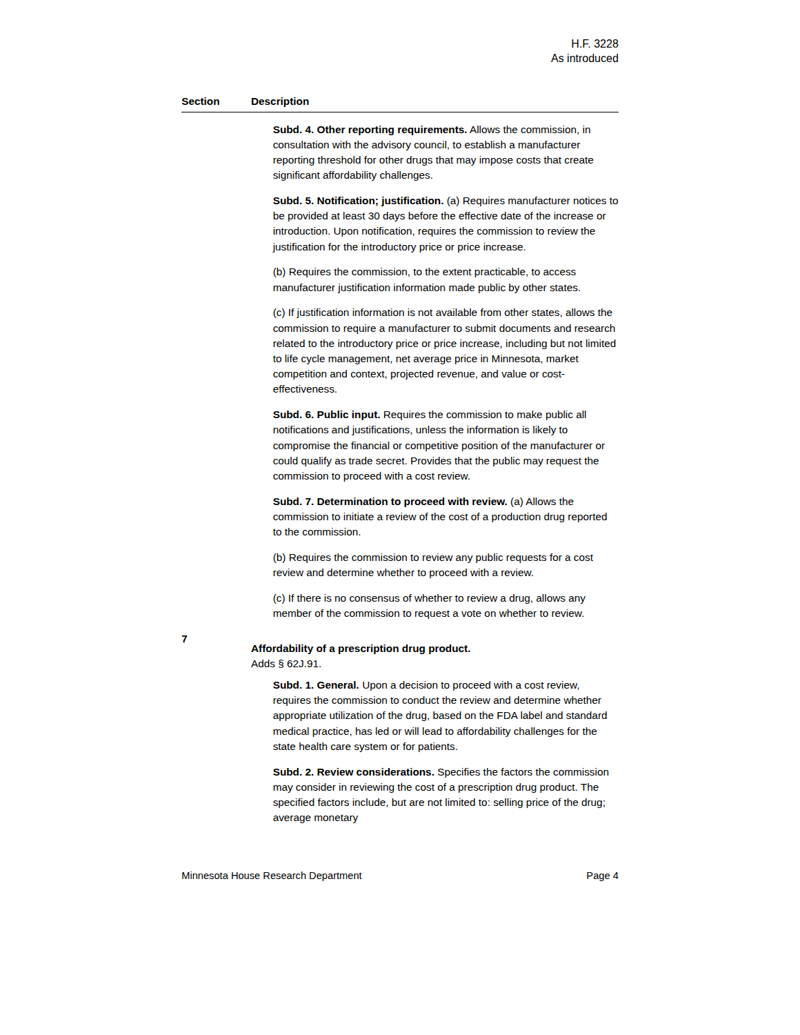H.F. 3228 As introduced
| Section | Description |
| --- | --- |
| | Subd. 4. Other reporting requirements. Allows the commission, in consultation with the advisory council, to establish a manufacturer reporting threshold for other drugs that may impose costs that create significant affordability challenges. Subd. 5. Notification; justification. (a) Requires manufacturer notices to be provided at least 30 days before the effective date of the increase or introduction. Upon notification, requires the commission to review the justification for the introductory price or price increase. (b) Requires the commission, to the extent practicable, to access manufacturer justification information made public by other states. (c) If justification information is not available from other states, allows the commission to require a manufacturer to submit documents and research related to the introductory price or price increase, including but not limited to life cycle management, net average price in Minnesota, market competition and context, projected revenue, and value or cost-effectiveness. Subd. 6. Public input. Requires the commission to make public all notifications and justifications, unless the information is likely to compromise the financial or competitive position of the manufacturer or could qualify as trade secret. Provides that the public may request the commission to proceed with a cost review. Subd. 7. Determination to proceed with review. (a) Allows the commission to initiate a review of the cost of a production drug reported to the commission. (b) Requires the commission to review any public requests for a cost review and determine whether to proceed with a review. (c) If there is no consensus of whether to review a drug, allows any member of the commission to request a vote on whether to review. |
| 7 | Affordability of a prescription drug product. Adds § 62J.91. Subd. 1. General. Upon a decision to proceed with a cost review, requires the commission to conduct the review and determine whether appropriate utilization of the drug, based on the FDA label and standard medical practice, has led or will lead to affordability challenges for the state health care system or for patients. Subd. 2. Review considerations. Specifies the factors the commission may consider in reviewing the cost of a prescription drug product. The specified factors include, but are not limited to: selling price of the drug; average monetary |
Minnesota House Research Department Page 4